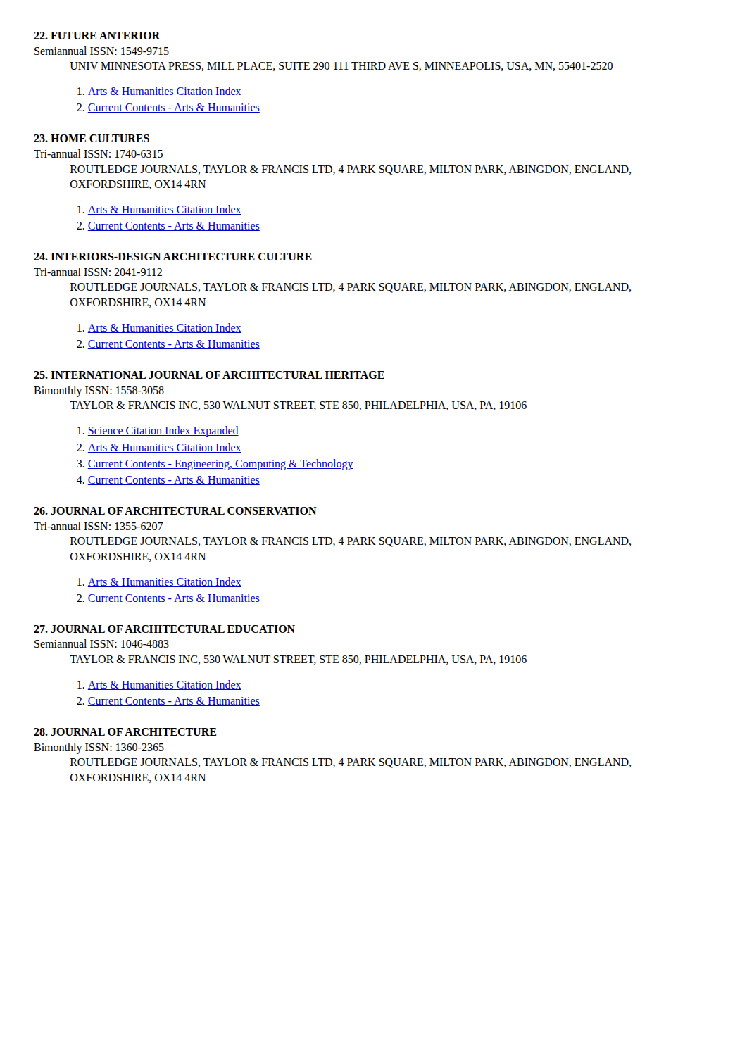22. FUTURE ANTERIOR
Semiannual ISSN: 1549-9715
UNIV MINNESOTA PRESS, MILL PLACE, SUITE 290 111 THIRD AVE S, MINNEAPOLIS, USA, MN, 55401-2520
Arts & Humanities Citation Index
Current Contents - Arts & Humanities
23. HOME CULTURES
Tri-annual ISSN: 1740-6315
ROUTLEDGE JOURNALS, TAYLOR & FRANCIS LTD, 4 PARK SQUARE, MILTON PARK, ABINGDON, ENGLAND, OXFORDSHIRE, OX14 4RN
Arts & Humanities Citation Index
Current Contents - Arts & Humanities
24. INTERIORS-DESIGN ARCHITECTURE CULTURE
Tri-annual ISSN: 2041-9112
ROUTLEDGE JOURNALS, TAYLOR & FRANCIS LTD, 4 PARK SQUARE, MILTON PARK, ABINGDON, ENGLAND, OXFORDSHIRE, OX14 4RN
Arts & Humanities Citation Index
Current Contents - Arts & Humanities
25. INTERNATIONAL JOURNAL OF ARCHITECTURAL HERITAGE
Bimonthly ISSN: 1558-3058
TAYLOR & FRANCIS INC, 530 WALNUT STREET, STE 850, PHILADELPHIA, USA, PA, 19106
Science Citation Index Expanded
Arts & Humanities Citation Index
Current Contents - Engineering, Computing & Technology
Current Contents - Arts & Humanities
26. JOURNAL OF ARCHITECTURAL CONSERVATION
Tri-annual ISSN: 1355-6207
ROUTLEDGE JOURNALS, TAYLOR & FRANCIS LTD, 4 PARK SQUARE, MILTON PARK, ABINGDON, ENGLAND, OXFORDSHIRE, OX14 4RN
Arts & Humanities Citation Index
Current Contents - Arts & Humanities
27. JOURNAL OF ARCHITECTURAL EDUCATION
Semiannual ISSN: 1046-4883
TAYLOR & FRANCIS INC, 530 WALNUT STREET, STE 850, PHILADELPHIA, USA, PA, 19106
Arts & Humanities Citation Index
Current Contents - Arts & Humanities
28. JOURNAL OF ARCHITECTURE
Bimonthly ISSN: 1360-2365
ROUTLEDGE JOURNALS, TAYLOR & FRANCIS LTD, 4 PARK SQUARE, MILTON PARK, ABINGDON, ENGLAND, OXFORDSHIRE, OX14 4RN